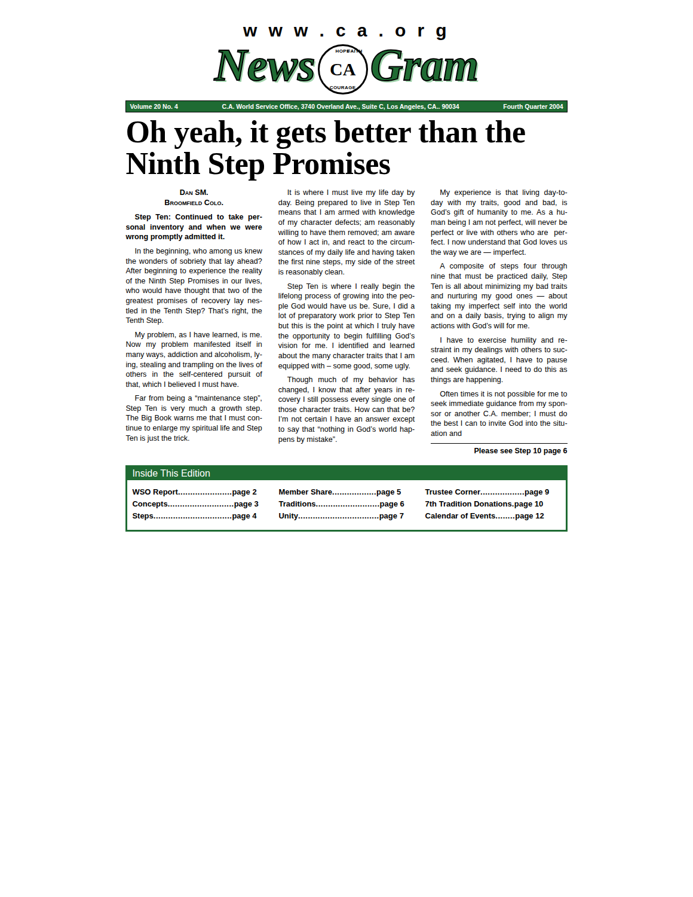w w w . c a . o r g
NewsHOPE FAITH CA COURAGEGram
Volume 20 No. 4 C.A. World Service Office, 3740 Overland Ave., Suite C, Los Angeles, CA.. 90034 Fourth Quarter 2004
Oh yeah, it gets better than the Ninth Step Promises
Dan SM.
Broomfield Colo.
Step Ten: Continued to take personal inventory and when we were wrong promptly admitted it.
In the beginning, who among us knew the wonders of sobriety that lay ahead? After beginning to experience the reality of the Ninth Step Promises in our lives, who would have thought that two of the greatest promises of recovery lay nestled in the Tenth Step? That’s right, the Tenth Step.
My problem, as I have learned, is me. Now my problem manifested itself in many ways, addiction and alcoholism, lying, stealing and trampling on the lives of others in the self-centered pursuit of that, which I believed I must have.
Far from being a “maintenance step”, Step Ten is very much a growth step. The Big Book warns me that I must continue to enlarge my spiritual life and Step Ten is just the trick.
It is where I must live my life day by day. Being prepared to live in Step Ten means that I am armed with knowledge of my character defects; am reasonably willing to have them removed; am aware of how I act in, and react to the circumstances of my daily life and having taken the first nine steps, my side of the street is reasonably clean.
Step Ten is where I really begin the lifelong process of growing into the people God would have us be. Sure, I did a lot of preparatory work prior to Step Ten but this is the point at which I truly have the opportunity to begin fulfilling God’s vision for me. I identified and learned about the many character traits that I am equipped with – some good, some ugly.
Though much of my behavior has changed, I know that after years in recovery I still possess every single one of those character traits. How can that be? I’m not certain I have an answer except to say that “nothing in God’s world happens by mistake”.
My experience is that living day-to-day with my traits, good and bad, is God’s gift of humanity to me. As a human being I am not perfect, will never be perfect or live with others who are perfect. I now understand that God loves us the way we are — imperfect.
A composite of steps four through nine that must be practiced daily, Step Ten is all about minimizing my bad traits and nurturing my good ones — about taking my imperfect self into the world and on a daily basis, trying to align my actions with God’s will for me.
I have to exercise humility and restraint in my dealings with others to succeed. When agitated, I have to pause and seek guidance. I need to do this as things are happening.
Often times it is not possible for me to seek immediate guidance from my sponsor or another C.A. member; I must do the best I can to invite God into the situation and
Please see Step 10 page 6
Inside This Edition
WSO Report...................... page 2
Concepts........................... page 3
Steps................................ page 4
Member Share.................. page 5
Traditions.......................... page 6
Unity................................. page 7
Trustee Corner.................. page 9
7th Tradition Donations. page 10
Calendar of Events........ page 12